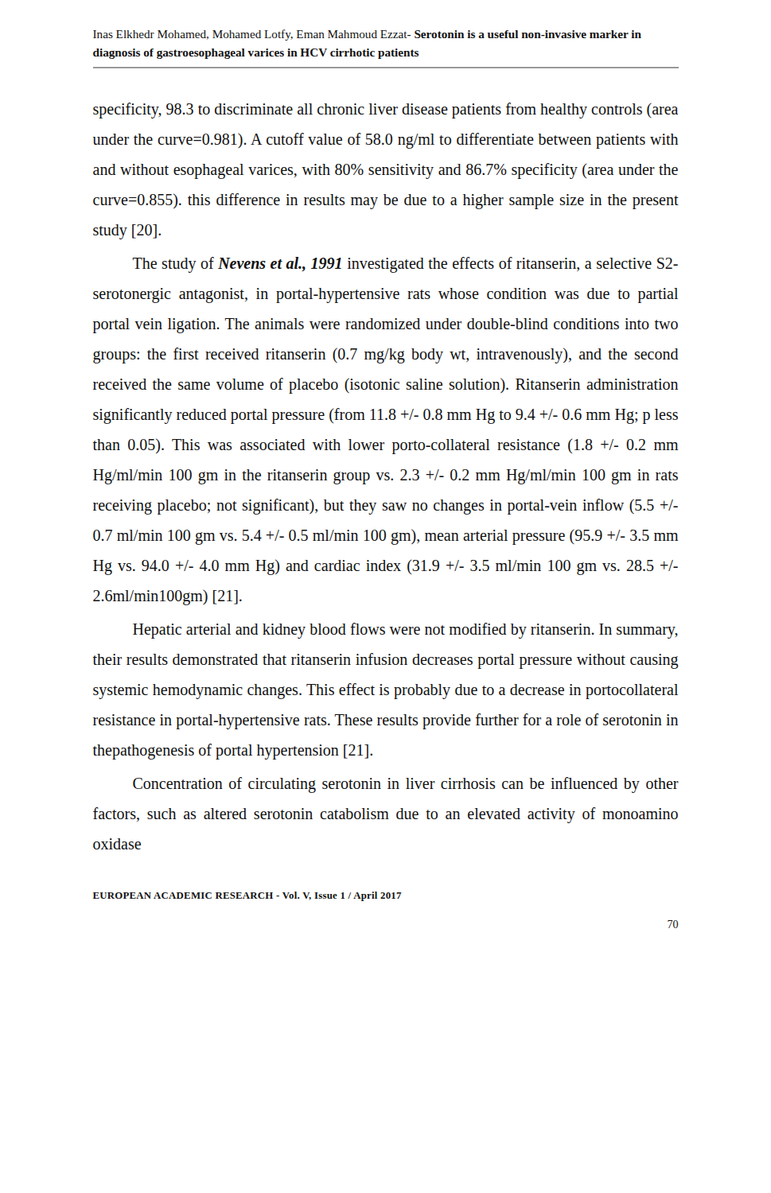Inas Elkhedr Mohamed, Mohamed Lotfy, Eman Mahmoud Ezzat- Serotonin is a useful non-invasive marker in diagnosis of gastroesophageal varices in HCV cirrhotic patients
specificity, 98.3 to discriminate all chronic liver disease patients from healthy controls (area under the curve=0.981). A cutoff value of 58.0 ng/ml to differentiate between patients with and without esophageal varices, with 80% sensitivity and 86.7% specificity (area under the curve=0.855). this difference in results may be due to a higher sample size in the present study [20].
The study of Nevens et al., 1991 investigated the effects of ritanserin, a selective S2-serotonergic antagonist, in portal-hypertensive rats whose condition was due to partial portal vein ligation. The animals were randomized under double-blind conditions into two groups: the first received ritanserin (0.7 mg/kg body wt, intravenously), and the second received the same volume of placebo (isotonic saline solution). Ritanserin administration significantly reduced portal pressure (from 11.8 +/- 0.8 mm Hg to 9.4 +/- 0.6 mm Hg; p less than 0.05). This was associated with lower porto-collateral resistance (1.8 +/- 0.2 mm Hg/ml/min 100 gm in the ritanserin group vs. 2.3 +/- 0.2 mm Hg/ml/min 100 gm in rats receiving placebo; not significant), but they saw no changes in portal-vein inflow (5.5 +/- 0.7 ml/min 100 gm vs. 5.4 +/- 0.5 ml/min 100 gm), mean arterial pressure (95.9 +/- 3.5 mm Hg vs. 94.0 +/- 4.0 mm Hg) and cardiac index (31.9 +/- 3.5 ml/min 100 gm vs. 28.5 +/- 2.6ml/min100gm) [21].
Hepatic arterial and kidney blood flows were not modified by ritanserin. In summary, their results demonstrated that ritanserin infusion decreases portal pressure without causing systemic hemodynamic changes. This effect is probably due to a decrease in portocollateral resistance in portal-hypertensive rats. These results provide further for a role of serotonin in thepathogenesis of portal hypertension [21].
Concentration of circulating serotonin in liver cirrhosis can be influenced by other factors, such as altered serotonin catabolism due to an elevated activity of monoamino oxidase
EUROPEAN ACADEMIC RESEARCH - Vol. V, Issue 1 / April 2017
70